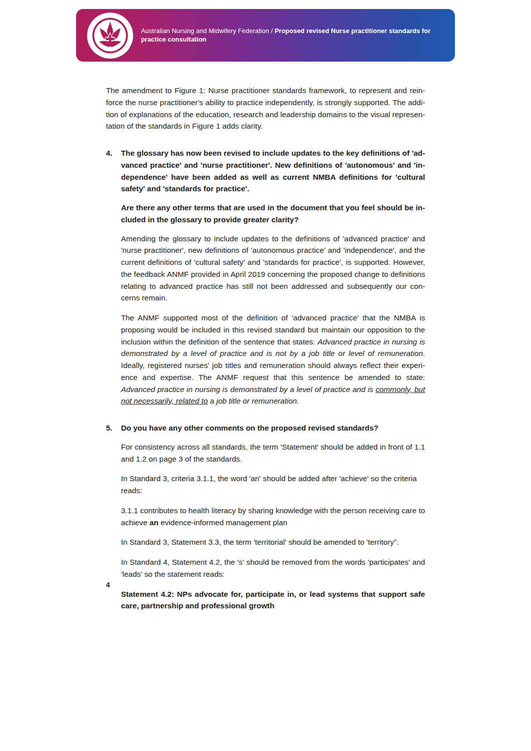Australian Nursing and Midwifery Federation / Proposed revised Nurse practitioner standards for practice consultation
The amendment to Figure 1: Nurse practitioner standards framework, to represent and reinforce the nurse practitioner's ability to practice independently, is strongly supported. The addition of explanations of the education, research and leadership domains to the visual representation of the standards in Figure 1 adds clarity.
4.
The glossary has now been revised to include updates to the key definitions of 'advanced practice' and 'nurse practitioner'. New definitions of 'autonomous' and 'independence' have been added as well as current NMBA definitions for 'cultural safety' and 'standards for practice'.
Are there any other terms that are used in the document that you feel should be included in the glossary to provide greater clarity?
Amending the glossary to include updates to the definitions of 'advanced practice' and 'nurse practitioner', new definitions of 'autonomous practice' and 'independence', and the current definitions of 'cultural safety' and 'standards for practice', is supported. However, the feedback ANMF provided in April 2019 concerning the proposed change to definitions relating to advanced practice has still not been addressed and subsequently our concerns remain.
The ANMF supported most of the definition of 'advanced practice' that the NMBA is proposing would be included in this revised standard but maintain our opposition to the inclusion within the definition of the sentence that states: Advanced practice in nursing is demonstrated by a level of practice and is not by a job title or level of remuneration. Ideally, registered nurses' job titles and remuneration should always reflect their experience and expertise. The ANMF request that this sentence be amended to state: Advanced practice in nursing is demonstrated by a level of practice and is commonly, but not necessarily, related to a job title or remuneration.
5.
Do you have any other comments on the proposed revised standards?
For consistency across all standards, the term 'Statement' should be added in front of 1.1 and 1.2 on page 3 of the standards.
In Standard 3, criteria 3.1.1, the word 'an' should be added after 'achieve' so the criteria reads:
3.1.1 contributes to health literacy by sharing knowledge with the person receiving care to achieve an evidence-informed management plan
In Standard 3, Statement 3.3, the term 'territorial' should be amended to 'territory".
In Standard 4, Statement 4.2, the 's' should be removed from the words 'participates' and 'leads' so the statement reads:
Statement 4.2: NPs advocate for, participate in, or lead systems that support safe care, partnership and professional growth
4